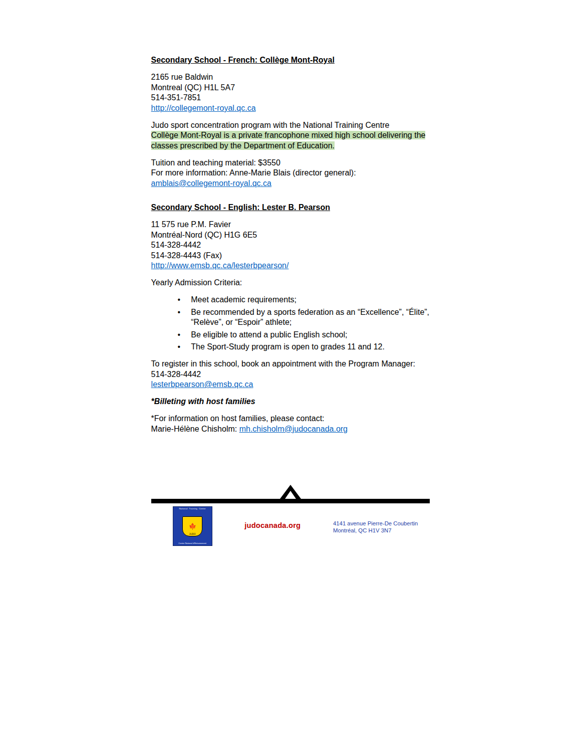Secondary School - French: Collège Mont-Royal
2165 rue Baldwin
Montreal (QC) H1L 5A7
514-351-7851
http://collegemont-royal.qc.ca
Judo sport concentration program with the National Training Centre
Collège Mont-Royal is a private francophone mixed high school delivering the classes prescribed by the Department of Education.
Tuition and teaching material: $3550
For more information: Anne-Marie Blais (director general): amblais@collegemont-royal.qc.ca
Secondary School - English: Lester B. Pearson
11 575 rue P.M. Favier
Montréal-Nord (QC) H1G 6E5
514-328-4442
514-328-4443 (Fax)
http://www.emsb.qc.ca/lesterbpearson/
Yearly Admission Criteria:
Meet academic requirements;
Be recommended by a sports federation as an “Excellence”, “Élite”, “Relève”, or “Espoir” athlete;
Be eligible to attend a public English school;
The Sport-Study program is open to grades 11 and 12.
To register in this school, book an appointment with the Program Manager: 514-328-4442
lesterbpearson@emsb.qc.ca
*Billeting with host families
*For information on host families, please contact:
Marie-Hélène Chisholm: mh.chisholm@judocanada.org
National Training Center
🍁 JUDO
Centre National d'Entrainement
judocanada.org
4141 avenue Pierre-De Coubertin
Montréal, QC H1V 3N7